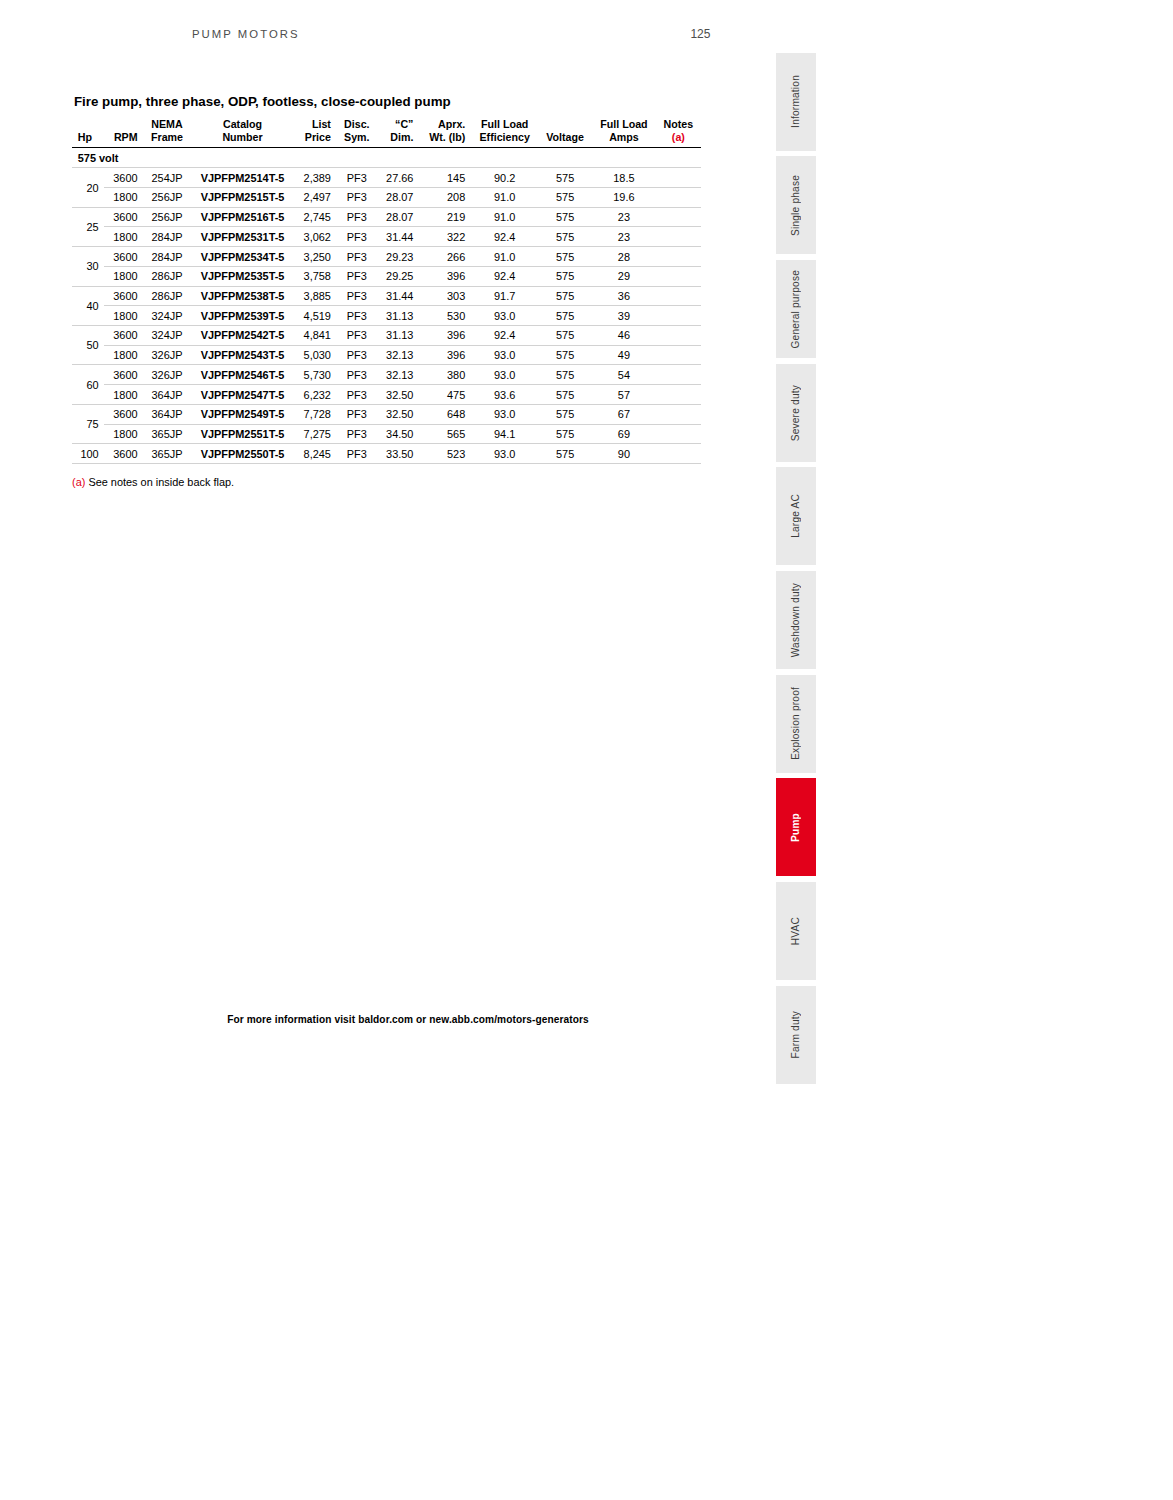PUMP MOTORS
125
Information
Single phase
General purpose
Severe duty
Large AC
Washdown duty
Explosion proof
Pump
HVAC
Farm duty
Fire pump, three phase, ODP, footless, close-coupled pump
| Hp | RPM | NEMA Frame | Catalog Number | List Price | Disc. Sym. | “C” Dim. | Aprx. Wt. (lb) | Full Load Efficiency | Voltage | Full Load Amps | Notes (a) |
| --- | --- | --- | --- | --- | --- | --- | --- | --- | --- | --- | --- |
| 575 volt |
| 20 | 3600 | 254JP | VJPFPM2514T-5 | 2,389 | PF3 | 27.66 | 145 | 90.2 | 575 | 18.5 | |
| 1800 | 256JP | VJPFPM2515T-5 | 2,497 | PF3 | 28.07 | 208 | 91.0 | 575 | 19.6 | |
| 25 | 3600 | 256JP | VJPFPM2516T-5 | 2,745 | PF3 | 28.07 | 219 | 91.0 | 575 | 23 | |
| 1800 | 284JP | VJPFPM2531T-5 | 3,062 | PF3 | 31.44 | 322 | 92.4 | 575 | 23 | |
| 30 | 3600 | 284JP | VJPFPM2534T-5 | 3,250 | PF3 | 29.23 | 266 | 91.0 | 575 | 28 | |
| 1800 | 286JP | VJPFPM2535T-5 | 3,758 | PF3 | 29.25 | 396 | 92.4 | 575 | 29 | |
| 40 | 3600 | 286JP | VJPFPM2538T-5 | 3,885 | PF3 | 31.44 | 303 | 91.7 | 575 | 36 | |
| 1800 | 324JP | VJPFPM2539T-5 | 4,519 | PF3 | 31.13 | 530 | 93.0 | 575 | 39 | |
| 50 | 3600 | 324JP | VJPFPM2542T-5 | 4,841 | PF3 | 31.13 | 396 | 92.4 | 575 | 46 | |
| 1800 | 326JP | VJPFPM2543T-5 | 5,030 | PF3 | 32.13 | 396 | 93.0 | 575 | 49 | |
| 60 | 3600 | 326JP | VJPFPM2546T-5 | 5,730 | PF3 | 32.13 | 380 | 93.0 | 575 | 54 | |
| 1800 | 364JP | VJPFPM2547T-5 | 6,232 | PF3 | 32.50 | 475 | 93.6 | 575 | 57 | |
| 75 | 3600 | 364JP | VJPFPM2549T-5 | 7,728 | PF3 | 32.50 | 648 | 93.0 | 575 | 67 | |
| 1800 | 365JP | VJPFPM2551T-5 | 7,275 | PF3 | 34.50 | 565 | 94.1 | 575 | 69 | |
| 100 | 3600 | 365JP | VJPFPM2550T-5 | 8,245 | PF3 | 33.50 | 523 | 93.0 | 575 | 90 | |
(a) See notes on inside back flap.
For more information visit baldor.com or new.abb.com/motors-generators